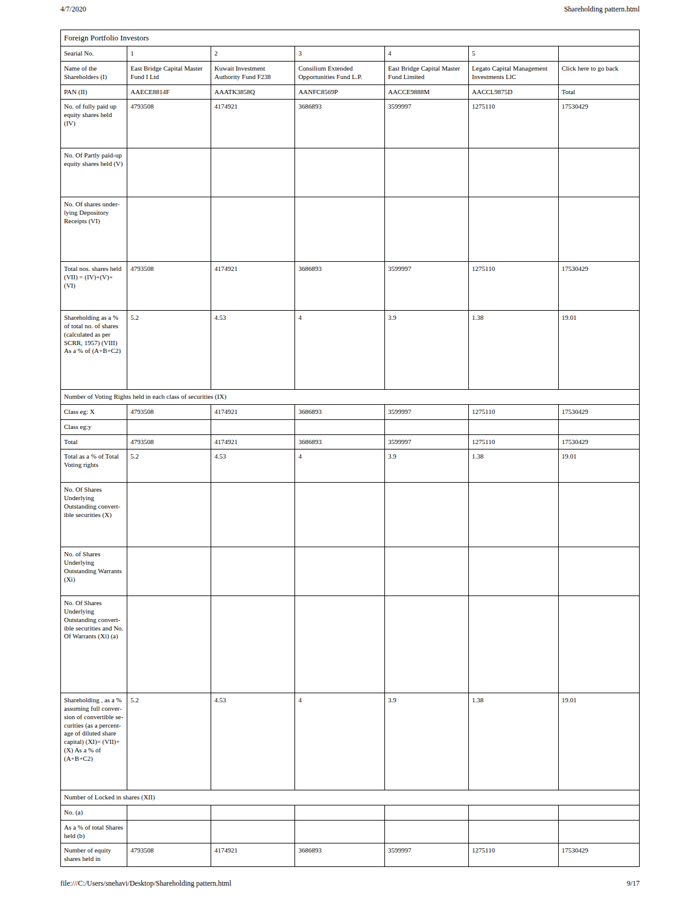4/7/2020
Shareholding pattern.html
| Foreign Portfolio Investors |
| Searial No. | 1 | 2 | 3 | 4 | 5 | |
| Name of the Shareholders (I) | East Bridge Capital Master Fund I Ltd | Kuwait Investment Authority Fund F238 | Consilium Extended Opportunities Fund L.P. | East Bridge Capital Master Fund Limited | Legato Capital Management Investments LlC | Click here to go back |
| PAN (II) | AAECE8814F | AAATK3858Q | AANFC8569P | AACCE9888M | AACCL9875D | Total |
| No. of fully paid up equity shares held (IV) | 4793508 | 4174921 | 3686893 | 3599997 | 1275110 | 17530429 |
| No. Of Partly paid-up equity shares held (V) | | | | | | |
| No. Of shares underlying Depository Receipts (VI) | | | | | | |
| Total nos. shares held (VII) = (IV)+(V)+ (VI) | 4793508 | 4174921 | 3686893 | 3599997 | 1275110 | 17530429 |
| Shareholding as a % of total no. of shares (calculated as per SCRR, 1957) (VIII) As a % of (A+B+C2) | 5.2 | 4.53 | 4 | 3.9 | 1.38 | 19.01 |
| Number of Voting Rights held in each class of securities (IX) |
| Class eg: X | 4793508 | 4174921 | 3686893 | 3599997 | 1275110 | 17530429 |
| Class eg:y | | | | | | |
| Total | 4793508 | 4174921 | 3686893 | 3599997 | 1275110 | 17530429 |
| Total as a % of Total Voting rights | 5.2 | 4.53 | 4 | 3.9 | 1.38 | 19.01 |
| No. Of Shares Underlying Outstanding convertible securities (X) | | | | | | |
| No. of Shares Underlying Outstanding Warrants (Xi) | | | | | | |
| No. Of Shares Underlying Outstanding convertible securities and No. Of Warrants (Xi) (a) | | | | | | |
| Shareholding , as a % assuming full conversion of convertible securities (as a percentage of diluted share capital) (XI)= (VII)+(X) As a % of (A+B+C2) | 5.2 | 4.53 | 4 | 3.9 | 1.38 | 19.01 |
| Number of Locked in shares (XII) |
| No. (a) | | | | | | |
| As a % of total Shares held (b) | | | | | | |
| Number of equity shares held in | 4793508 | 4174921 | 3686893 | 3599997 | 1275110 | 17530429 |
file:///C:/Users/snehavi/Desktop/Shareholding pattern.html
9/17